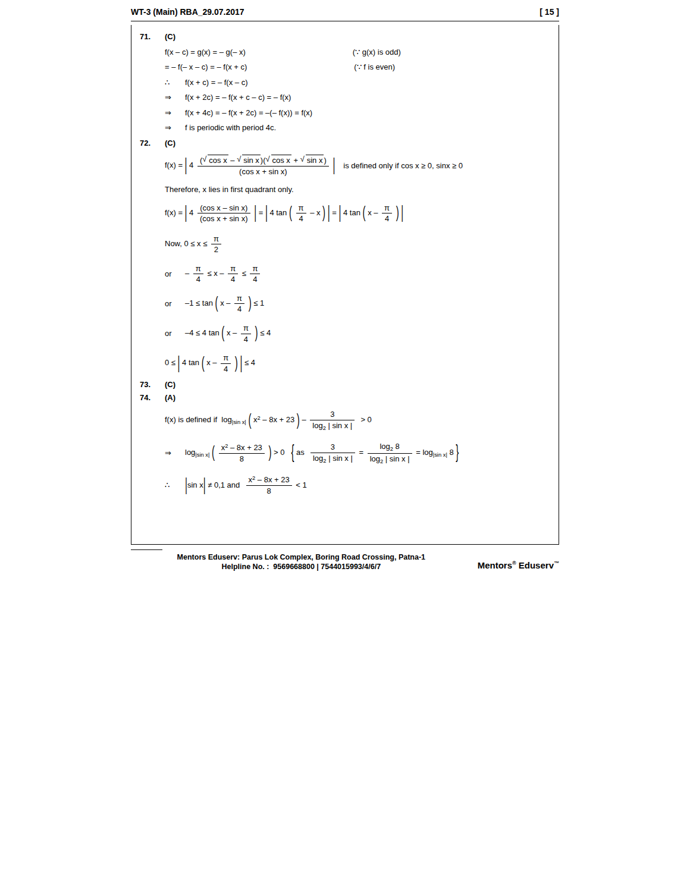WT-3 (Main) RBA_29.07.2017
[ 15 ]
71.
(C)
f(x – c) = g(x) = – g(– x) (∵ g(x) is odd)
= – f(– x – c) = – f(x + c) (∵ f is even)
∴ f(x + c) = – f(x – c)
⇒ f(x + 2c) = – f(x + c – c) = – f(x)
⇒ f(x + 4c) = – f(x + 2c) = –(– f(x)) = f(x)
⇒ f is periodic with period 4c.
72.
(C)
f(x) = | 4 (cos x – sin x)(cos x + sin x) (cos x + sin x) | is defined only if cos x ≥ 0, sinx ≥ 0
Therefore, x lies in first quadrant only.
f(x) = | 4 (cos x – sin x) (cos x + sin x) | = | 4 tan ( π 4 – x ) | = | 4 tan ( x – π 4 ) |
Now, 0 ≤ x ≤ π 2
or – π 4 ≤ x – π 4 ≤ π 4
or –1 ≤ tan ( x – π 4 ) ≤ 1
or –4 ≤ 4 tan ( x – π 4 ) ≤ 4
0 ≤ | 4 tan ( x – π 4 ) | ≤ 4
73.
(C)
74.
(A)
f(x) is defined if log|sin x| ( x2 – 8x + 23 ) – 3 log2 | sin x | > 0
⇒ log|sin x| ( x2 – 8x + 23 8 ) > 0 { as 3 log2 | sin x | = log2 8 log2 | sin x | = log|sin x| 8 }
∴ |sin x| ≠ 0,1 and x2 – 8x + 23 8 < 1
Mentors Eduserv: Parus Lok Complex, Boring Road Crossing, Patna-1
Helpline No. : 9569668800 | 7544015993/4/6/7
Mentors® Eduserv™